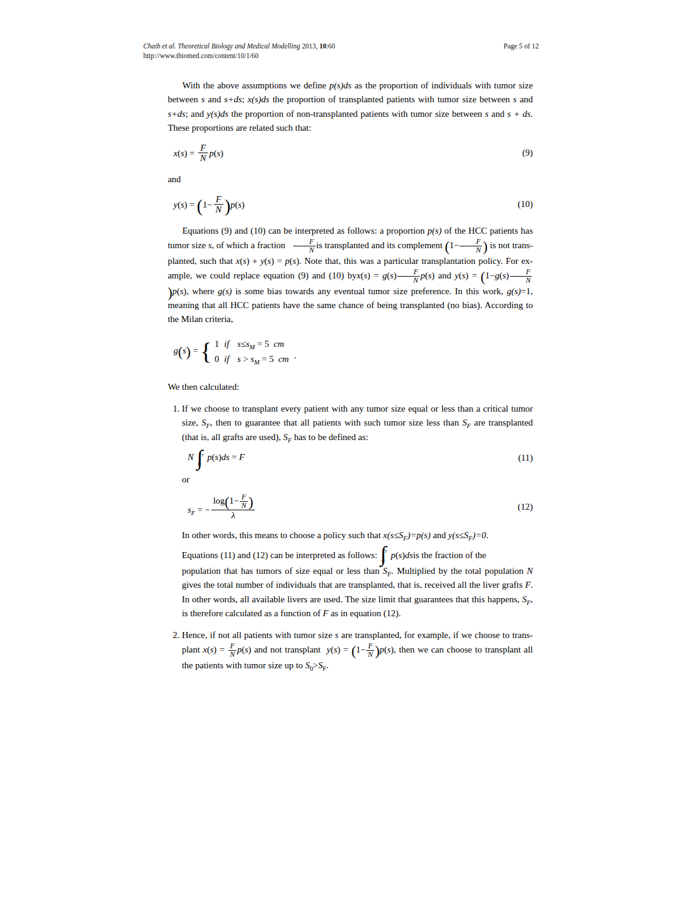Chaib et al. Theoretical Biology and Medical Modelling 2013, 10:60 http://www.tbiomed.com/content/10/1/60
Page 5 of 12
With the above assumptions we define p(s)ds as the proportion of individuals with tumor size between s and s+ds; x(s)ds the proportion of transplanted patients with tumor size between s and s+ds; and y(s)ds the proportion of non-transplanted patients with tumor size between s and s + ds. These proportions are related such that:
x(s) = FN p(s)
(9)
and
y(s) = (1−FN) p(s)
(10)
Equations (9) and (10) can be interpreted as follows: a proportion p(s) of the HCC patients has tumor size s, of which a fraction FNis transplanted and its complement (1−FN) is not transplanted, such that x(s) + y(s) = p(s). Note that, this was a particular transplantation policy. For example, we could replace equation (9) and (10) byx(s) = g(s)FN p(s) and y(s) = (1−g(s)FN) p(s), where g(s) is some bias towards any eventual tumor size preference. In this work, g(s)=1, meaning that all HCC patients have the same chance of being transplanted (no bias). According to the Milan criteria,
g(s) = {
| 1 | if | s ≤ s M = 5 cm |
| 0 | if | s > s M = 5 cm |
.
We then calculated:
If we choose to transplant every patient with any tumor size equal or less than a critical tumor size, SF, then to guarantee that all patients with such tumor size less than SF are transplanted (that is, all grafts are used), SF has to be defined as:
N sF ∫ 0 p(s)ds = F
(11)
or
sF = −log(1−FN) λ
(12)
In other words, this means to choose a policy such that x(s≤SF)=p(s) and y(s≤SF)=0.
Equations (11) and (12) can be interpreted as follows: sF ∫ 0 p(s)dsis the fraction of the
population that has tumors of size equal or less than SF. Multiplied by the total population N gives the total number of individuals that are transplanted, that is, received all the liver grafts F. In other words, all available livers are used. The size limit that guarantees that this happens, SF, is therefore calculated as a function of F as in equation (12).
Hence, if not all patients with tumor size s are transplanted, for example, if we choose to transplant x(s) = FN p(s) and not transplant y(s) = (1−FN) p(s), then we can choose to transplant all the patients with tumor size up to S0>SF.